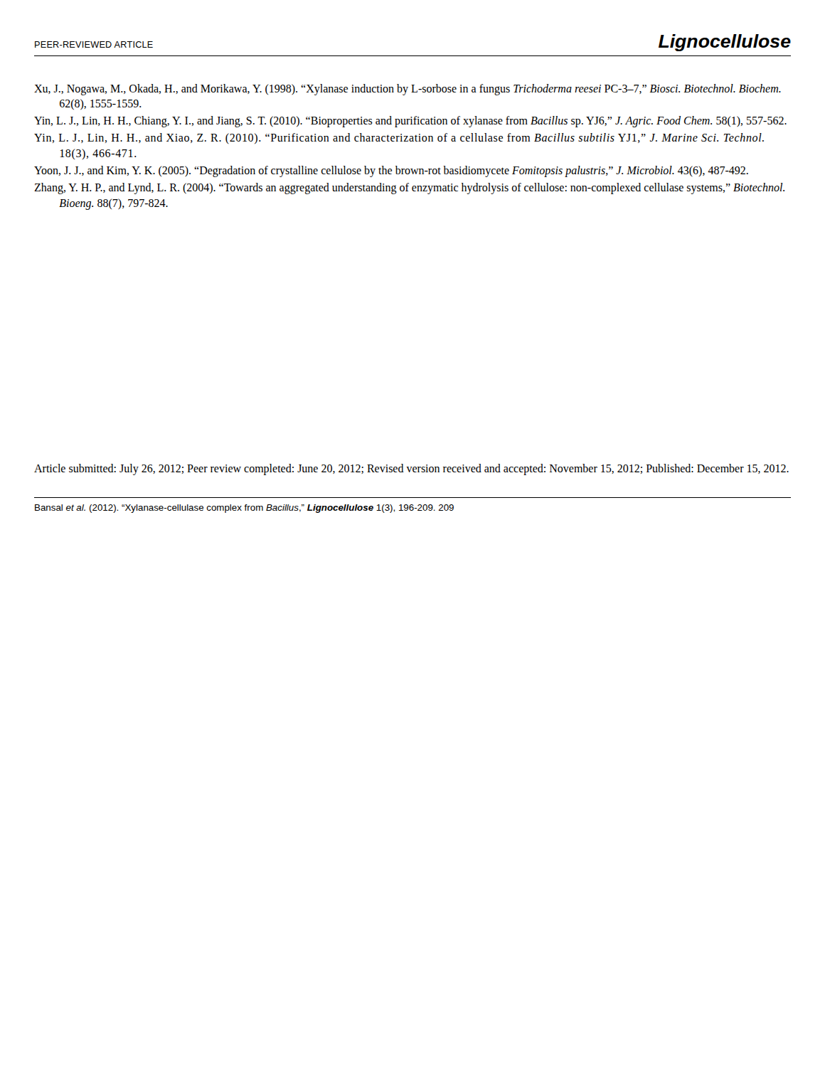PEER-REVIEWED ARTICLE
Lignocellulose
Xu, J., Nogawa, M., Okada, H., and Morikawa, Y. (1998). “Xylanase induction by L-sorbose in a fungus Trichoderma reesei PC-3–7,” Biosci. Biotechnol. Biochem. 62(8), 1555-1559.
Yin, L. J., Lin, H. H., Chiang, Y. I., and Jiang, S. T. (2010). “Bioproperties and purification of xylanase from Bacillus sp. YJ6,” J. Agric. Food Chem. 58(1), 557-562.
Yin, L. J., Lin, H. H., and Xiao, Z. R. (2010). “Purification and characterization of a cellulase from Bacillus subtilis YJ1,” J. Marine Sci. Technol. 18(3), 466-471.
Yoon, J. J., and Kim, Y. K. (2005). “Degradation of crystalline cellulose by the brown-rot basidiomycete Fomitopsis palustris,” J. Microbiol. 43(6), 487-492.
Zhang, Y. H. P., and Lynd, L. R. (2004). “Towards an aggregated understanding of enzymatic hydrolysis of cellulose: non-complexed cellulase systems,” Biotechnol. Bioeng. 88(7), 797-824.
Article submitted: July 26, 2012; Peer review completed: June 20, 2012; Revised version received and accepted: November 15, 2012; Published: December 15, 2012.
Bansal et al. (2012). “Xylanase-cellulase complex from Bacillus,” Lignocellulose 1(3), 196-209. 209